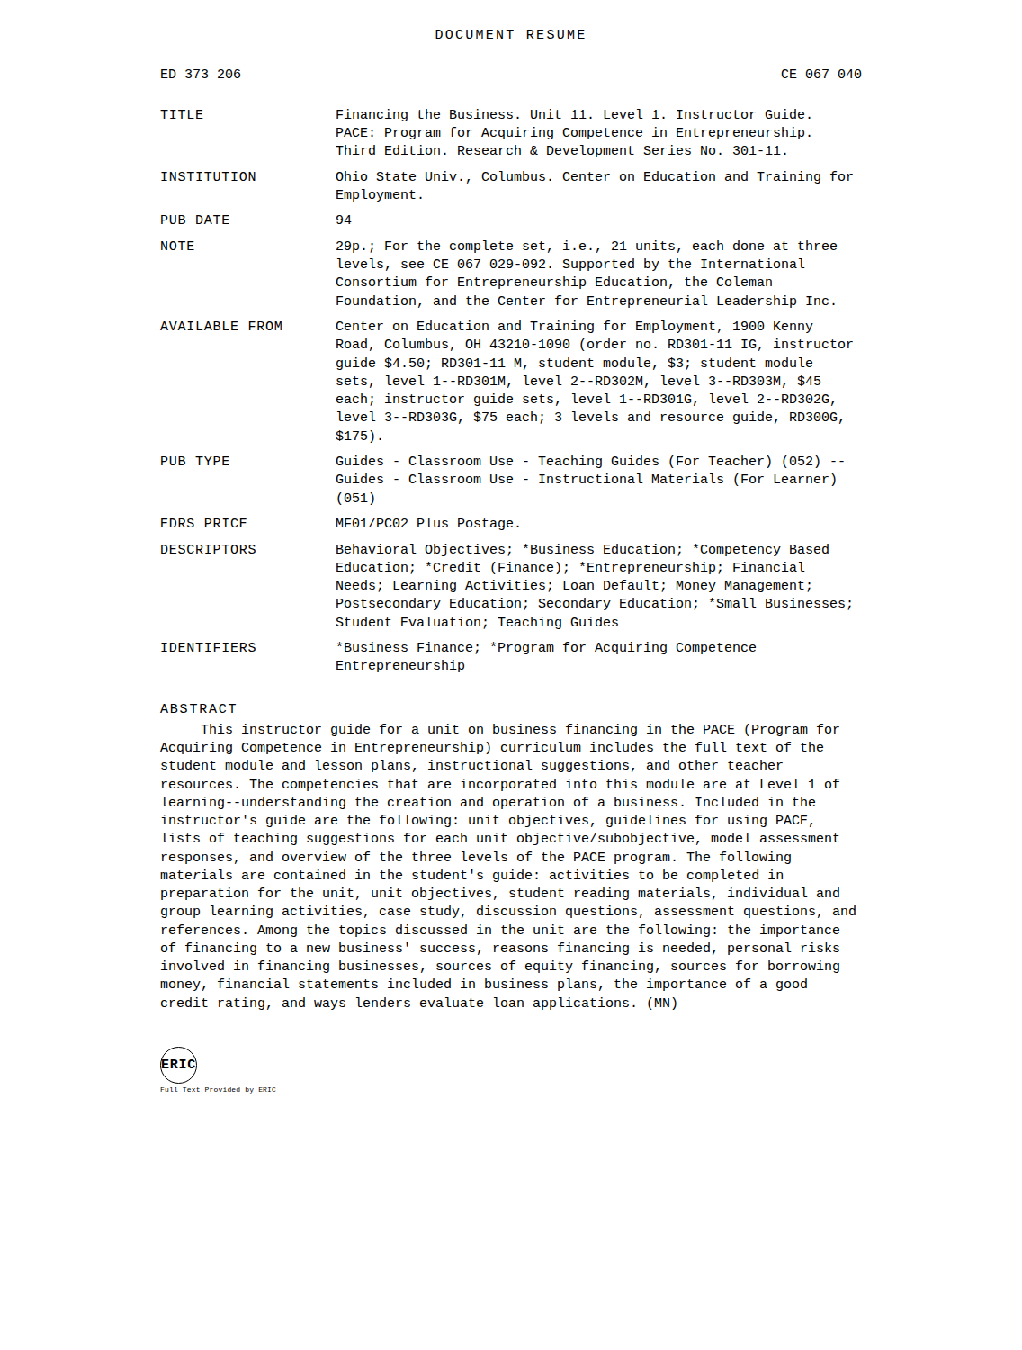DOCUMENT RESUME
ED 373 206 CE 067 040
TITLE
Financing the Business. Unit 11. Level 1. Instructor Guide. PACE: Program for Acquiring Competence in Entrepreneurship. Third Edition. Research & Development Series No. 301-11.
INSTITUTION
Ohio State Univ., Columbus. Center on Education and Training for Employment.
PUB DATE
94
NOTE
29p.; For the complete set, i.e., 21 units, each done at three levels, see CE 067 029-092. Supported by the International Consortium for Entrepreneurship Education, the Coleman Foundation, and the Center for Entrepreneurial Leadership Inc.
AVAILABLE FROM
Center on Education and Training for Employment, 1900 Kenny Road, Columbus, OH 43210-1090 (order no. RD301-11 IG, instructor guide $4.50; RD301-11 M, student module, $3; student module sets, level 1--RD301M, level 2--RD302M, level 3--RD303M, $45 each; instructor guide sets, level 1--RD301G, level 2--RD302G, level 3--RD303G, $75 each; 3 levels and resource guide, RD300G, $175).
PUB TYPE
Guides - Classroom Use - Teaching Guides (For Teacher) (052) -- Guides - Classroom Use - Instructional Materials (For Learner) (051)
EDRS PRICE
MF01/PC02 Plus Postage.
DESCRIPTORS
Behavioral Objectives; *Business Education; *Competency Based Education; *Credit (Finance); *Entrepreneurship; Financial Needs; Learning Activities; Loan Default; Money Management; Postsecondary Education; Secondary Education; *Small Businesses; Student Evaluation; Teaching Guides
IDENTIFIERS
*Business Finance; *Program for Acquiring Competence Entrepreneurship
ABSTRACT
This instructor guide for a unit on business financing in the PACE (Program for Acquiring Competence in Entrepreneurship) curriculum includes the full text of the student module and lesson plans, instructional suggestions, and other teacher resources. The competencies that are incorporated into this module are at Level 1 of learning--understanding the creation and operation of a business. Included in the instructor's guide are the following: unit objectives, guidelines for using PACE, lists of teaching suggestions for each unit objective/subobjective, model assessment responses, and overview of the three levels of the PACE program. The following materials are contained in the student's guide: activities to be completed in preparation for the unit, unit objectives, student reading materials, individual and group learning activities, case study, discussion questions, assessment questions, and references. Among the topics discussed in the unit are the following: the importance of financing to a new business' success, reasons financing is needed, personal risks involved in financing businesses, sources of equity financing, sources for borrowing money, financial statements included in business plans, the importance of a good credit rating, and ways lenders evaluate loan applications. (MN)
ERIC
Full Text Provided by ERIC